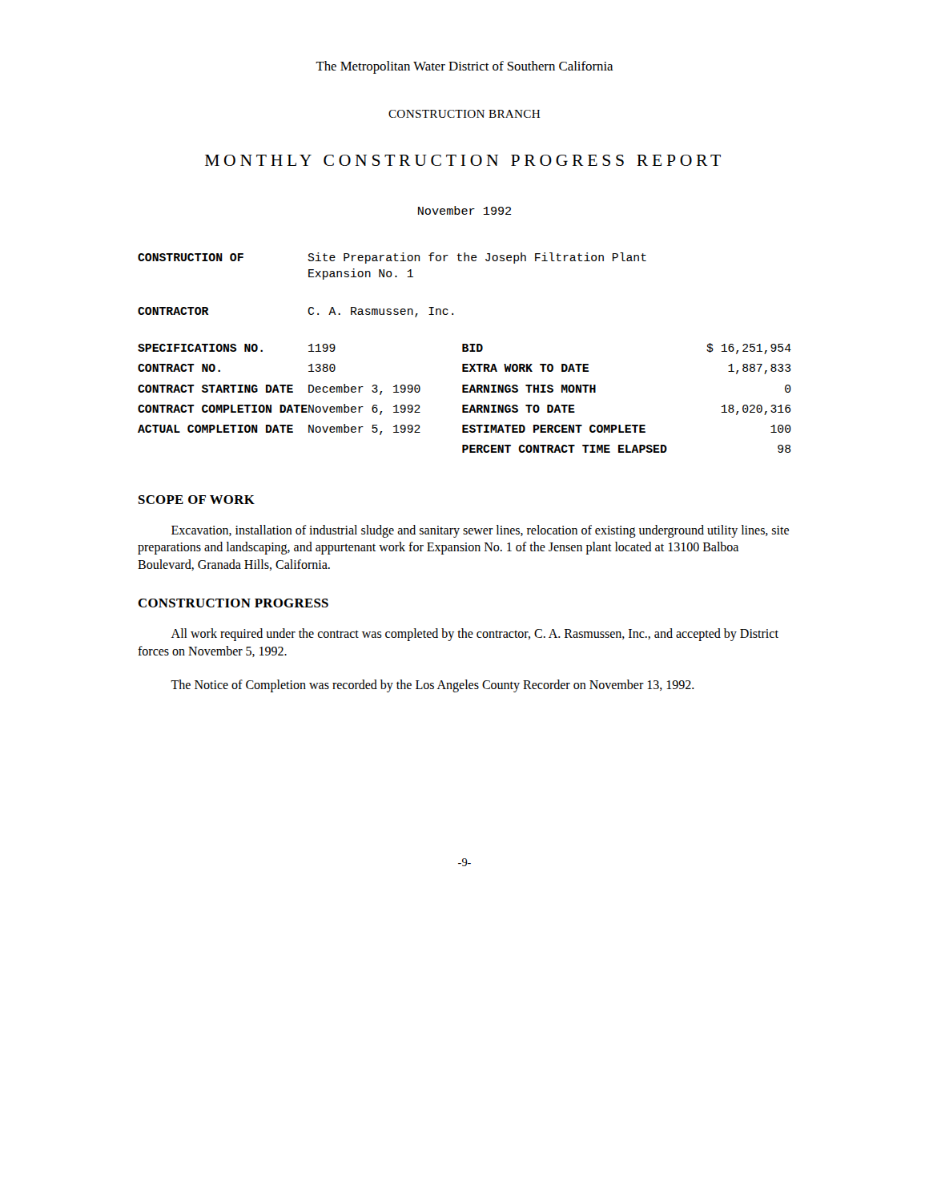The Metropolitan Water District of Southern California
CONSTRUCTION BRANCH
MONTHLY CONSTRUCTION PROGRESS REPORT
November 1992
| CONSTRUCTION OF | Site Preparation for the Joseph Filtration Plant Expansion No. 1 |
| CONTRACTOR | C. A. Rasmussen, Inc. |
| SPECIFICATIONS NO. | 1199 | BID | $ 16,251,954 |
| CONTRACT NO. | 1380 | EXTRA WORK TO DATE | 1,887,833 |
| CONTRACT STARTING DATE | December 3, 1990 | EARNINGS THIS MONTH | 0 |
| CONTRACT COMPLETION DATE | November 6, 1992 | EARNINGS TO DATE | 18,020,316 |
| ACTUAL COMPLETION DATE | November 5, 1992 | ESTIMATED PERCENT COMPLETE | 100 |
| | | PERCENT CONTRACT TIME ELAPSED | 98 |
SCOPE OF WORK
Excavation, installation of industrial sludge and sanitary sewer lines, relocation of existing underground utility lines, site preparations and landscaping, and appurtenant work for Expansion No. 1 of the Jensen plant located at 13100 Balboa Boulevard, Granada Hills, California.
CONSTRUCTION PROGRESS
All work required under the contract was completed by the contractor, C. A. Rasmussen, Inc., and accepted by District forces on November 5, 1992.
The Notice of Completion was recorded by the Los Angeles County Recorder on November 13, 1992.
-9-